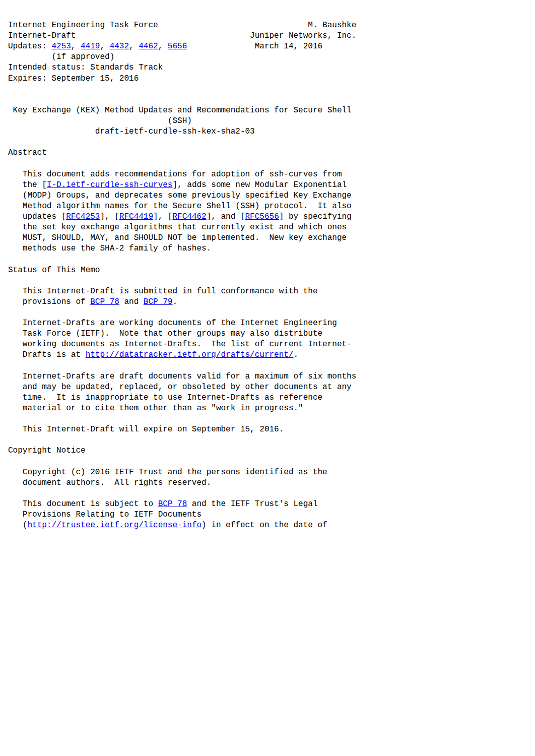Internet Engineering Task Force                               M. Baushke
Internet-Draft                                    Juniper Networks, Inc.
Updates: 4253, 4419, 4432, 4462, 5656              March 14, 2016
         (if approved)
Intended status: Standards Track
Expires: September 15, 2016


 Key Exchange (KEX) Method Updates and Recommendations for Secure Shell
                                 (SSH)
                  draft-ietf-curdle-ssh-kex-sha2-03

Abstract

   This document adds recommendations for adoption of ssh-curves from
   the [I-D.ietf-curdle-ssh-curves], adds some new Modular Exponential
   (MODP) Groups, and deprecates some previously specified Key Exchange
   Method algorithm names for the Secure Shell (SSH) protocol.  It also
   updates [RFC4253], [RFC4419], [RFC4462], and [RFC5656] by specifying
   the set key exchange algorithms that currently exist and which ones
   MUST, SHOULD, MAY, and SHOULD NOT be implemented.  New key exchange
   methods use the SHA-2 family of hashes.

Status of This Memo

   This Internet-Draft is submitted in full conformance with the
   provisions of BCP 78 and BCP 79.

   Internet-Drafts are working documents of the Internet Engineering
   Task Force (IETF).  Note that other groups may also distribute
   working documents as Internet-Drafts.  The list of current Internet-
   Drafts is at http://datatracker.ietf.org/drafts/current/.

   Internet-Drafts are draft documents valid for a maximum of six months
   and may be updated, replaced, or obsoleted by other documents at any
   time.  It is inappropriate to use Internet-Drafts as reference
   material or to cite them other than as "work in progress."

   This Internet-Draft will expire on September 15, 2016.

Copyright Notice

   Copyright (c) 2016 IETF Trust and the persons identified as the
   document authors.  All rights reserved.

   This document is subject to BCP 78 and the IETF Trust's Legal
   Provisions Relating to IETF Documents
   (http://trustee.ietf.org/license-info) in effect on the date of